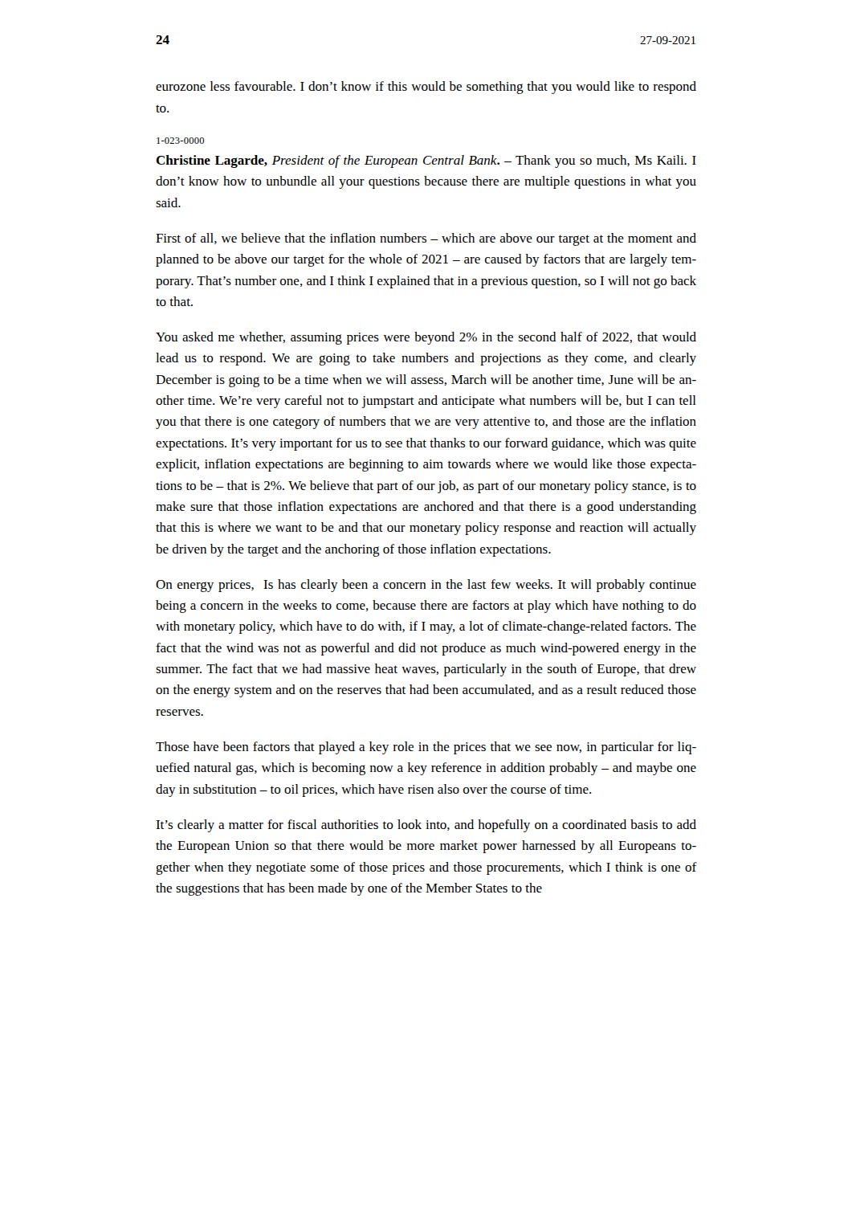24 27-09-2021
eurozone less favourable. I don’t know if this would be something that you would like to respond to.
1-023-0000
Christine Lagarde, President of the European Central Bank. – Thank you so much, Ms Kaili. I don’t know how to unbundle all your questions because there are multiple questions in what you said.
First of all, we believe that the inflation numbers – which are above our target at the moment and planned to be above our target for the whole of 2021 – are caused by factors that are largely temporary. That’s number one, and I think I explained that in a previous question, so I will not go back to that.
You asked me whether, assuming prices were beyond 2% in the second half of 2022, that would lead us to respond. We are going to take numbers and projections as they come, and clearly December is going to be a time when we will assess, March will be another time, June will be another time. We’re very careful not to jumpstart and anticipate what numbers will be, but I can tell you that there is one category of numbers that we are very attentive to, and those are the inflation expectations. It’s very important for us to see that thanks to our forward guidance, which was quite explicit, inflation expectations are beginning to aim towards where we would like those expectations to be – that is 2%. We believe that part of our job, as part of our monetary policy stance, is to make sure that those inflation expectations are anchored and that there is a good understanding that this is where we want to be and that our monetary policy response and reaction will actually be driven by the target and the anchoring of those inflation expectations.
On energy prices, Is has clearly been a concern in the last few weeks. It will probably continue being a concern in the weeks to come, because there are factors at play which have nothing to do with monetary policy, which have to do with, if I may, a lot of climate-change-related factors. The fact that the wind was not as powerful and did not produce as much wind-powered energy in the summer. The fact that we had massive heat waves, particularly in the south of Europe, that drew on the energy system and on the reserves that had been accumulated, and as a result reduced those reserves.
Those have been factors that played a key role in the prices that we see now, in particular for liquefied natural gas, which is becoming now a key reference in addition probably – and maybe one day in substitution – to oil prices, which have risen also over the course of time.
It’s clearly a matter for fiscal authorities to look into, and hopefully on a coordinated basis to add the European Union so that there would be more market power harnessed by all Europeans together when they negotiate some of those prices and those procurements, which I think is one of the suggestions that has been made by one of the Member States to the